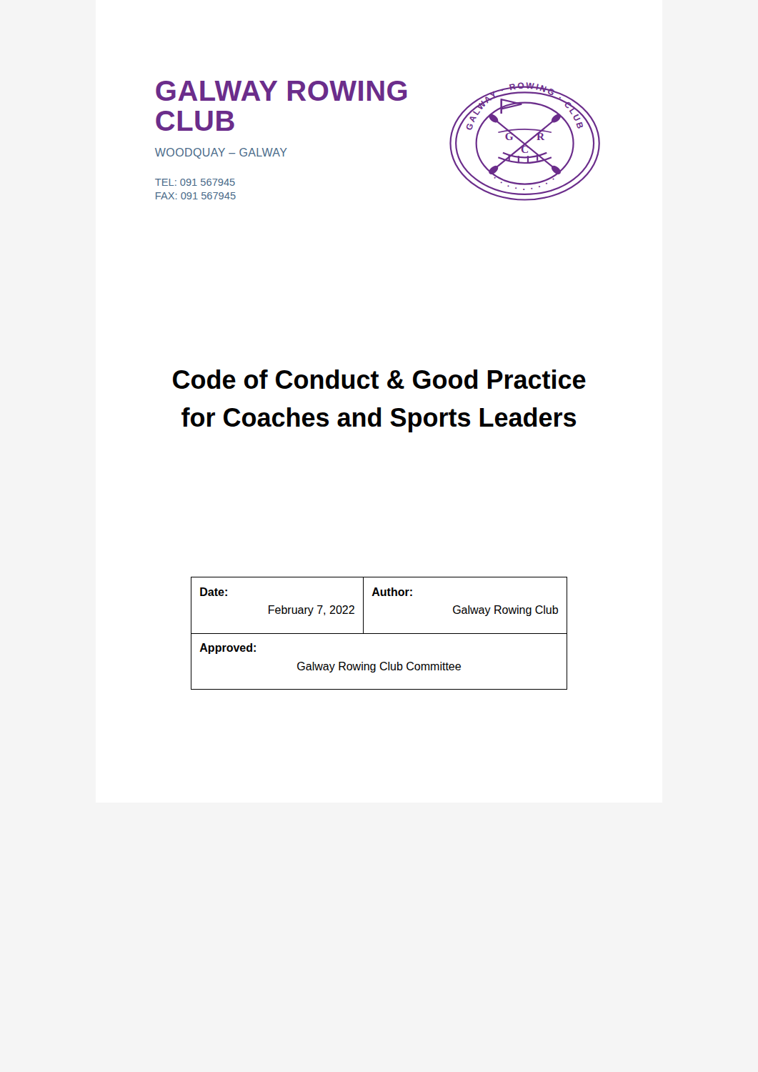GALWAY ROWING CLUB
WOODQUAY – GALWAY
TEL: 091 567945
FAX: 091 567945
GALWAY · ROWING · CLUB · · · · · · · · · G R C
Code of Conduct & Good Practice for Coaches and Sports Leaders
| Date: February 7, 2022 | Author: Galway Rowing Club |
| Approved: Galway Rowing Club Committee |